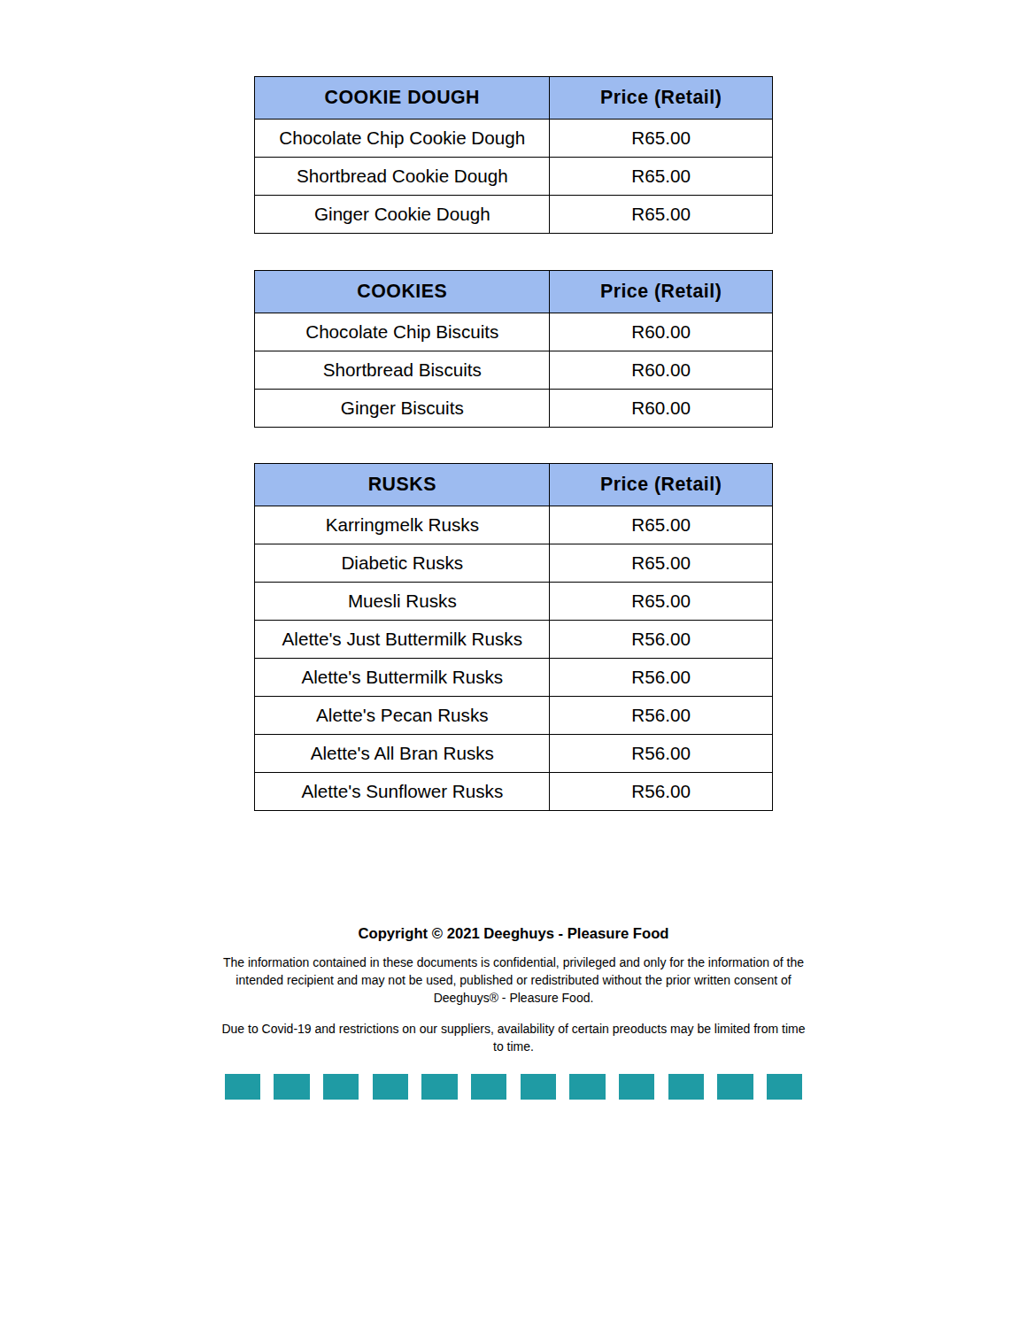| COOKIE DOUGH | Price (Retail) |
| --- | --- |
| Chocolate Chip Cookie Dough | R65.00 |
| Shortbread Cookie Dough | R65.00 |
| Ginger Cookie Dough | R65.00 |
| COOKIES | Price (Retail) |
| --- | --- |
| Chocolate Chip Biscuits | R60.00 |
| Shortbread Biscuits | R60.00 |
| Ginger Biscuits | R60.00 |
| RUSKS | Price (Retail) |
| --- | --- |
| Karringmelk Rusks | R65.00 |
| Diabetic Rusks | R65.00 |
| Muesli Rusks | R65.00 |
| Alette's Just Buttermilk Rusks | R56.00 |
| Alette's Buttermilk Rusks | R56.00 |
| Alette's Pecan Rusks | R56.00 |
| Alette's All Bran Rusks | R56.00 |
| Alette's Sunflower Rusks | R56.00 |
Copyright © 2021 Deeghuys - Pleasure Food
The information contained in these documents is confidential, privileged and only for the information of the intended recipient and may not be used, published or redistributed without the prior written consent of Deeghuys® - Pleasure Food.
Due to Covid-19 and restrictions on our suppliers, availability of certain preoducts may be limited from time to time.